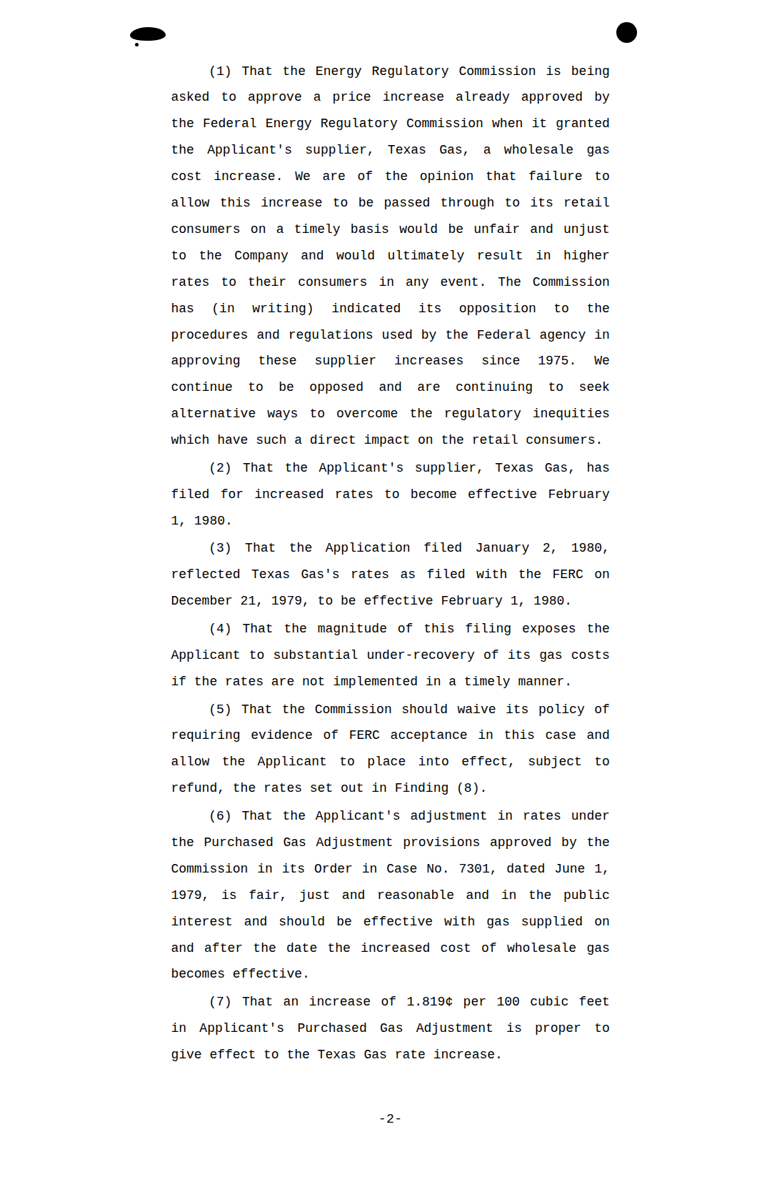(1) That the Energy Regulatory Commission is being asked to approve a price increase already approved by the Federal Energy Regulatory Commission when it granted the Applicant's supplier, Texas Gas, a wholesale gas cost increase. We are of the opinion that failure to allow this increase to be passed through to its retail consumers on a timely basis would be unfair and unjust to the Company and would ultimately result in higher rates to their consumers in any event. The Commission has (in writing) indicated its opposition to the procedures and regulations used by the Federal agency in approving these supplier increases since 1975. We continue to be opposed and are continuing to seek alternative ways to overcome the regulatory inequities which have such a direct impact on the retail consumers.
(2) That the Applicant's supplier, Texas Gas, has filed for increased rates to become effective February 1, 1980.
(3) That the Application filed January 2, 1980, reflected Texas Gas's rates as filed with the FERC on December 21, 1979, to be effective February 1, 1980.
(4) That the magnitude of this filing exposes the Applicant to substantial under-recovery of its gas costs if the rates are not implemented in a timely manner.
(5) That the Commission should waive its policy of requiring evidence of FERC acceptance in this case and allow the Applicant to place into effect, subject to refund, the rates set out in Finding (8).
(6) That the Applicant's adjustment in rates under the Purchased Gas Adjustment provisions approved by the Commission in its Order in Case No. 7301, dated June 1, 1979, is fair, just and reasonable and in the public interest and should be effective with gas supplied on and after the date the increased cost of wholesale gas becomes effective.
(7) That an increase of 1.819¢ per 100 cubic feet in Applicant's Purchased Gas Adjustment is proper to give effect to the Texas Gas rate increase.
-2-